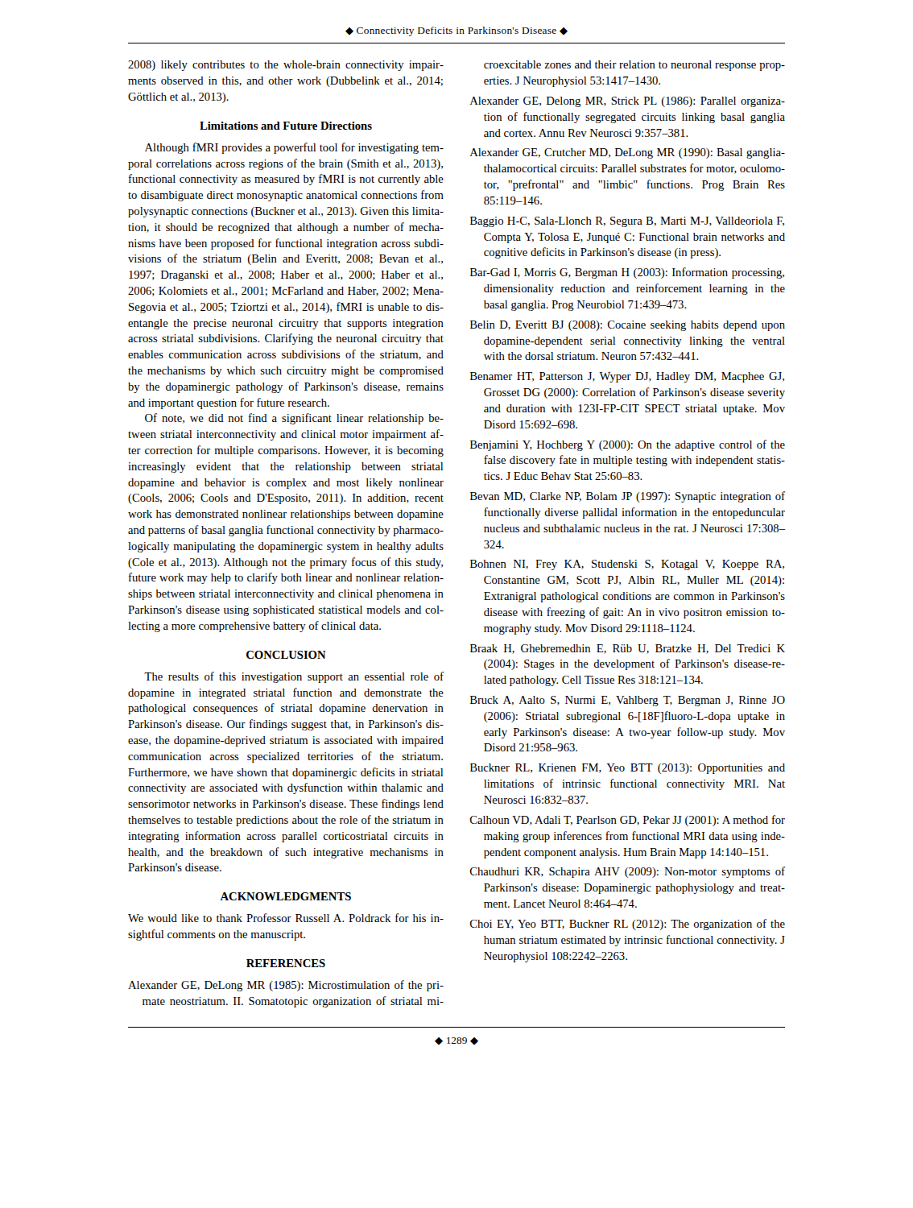◆ Connectivity Deficits in Parkinson's Disease ◆
2008) likely contributes to the whole-brain connectivity impairments observed in this, and other work (Dubbelink et al., 2014; Göttlich et al., 2013).
Limitations and Future Directions
Although fMRI provides a powerful tool for investigating temporal correlations across regions of the brain (Smith et al., 2013), functional connectivity as measured by fMRI is not currently able to disambiguate direct monosynaptic anatomical connections from polysynaptic connections (Buckner et al., 2013). Given this limitation, it should be recognized that although a number of mechanisms have been proposed for functional integration across subdivisions of the striatum (Belin and Everitt, 2008; Bevan et al., 1997; Draganski et al., 2008; Haber et al., 2000; Haber et al., 2006; Kolomiets et al., 2001; McFarland and Haber, 2002; Mena-Segovia et al., 2005; Tziortzi et al., 2014), fMRI is unable to disentangle the precise neuronal circuitry that supports integration across striatal subdivisions. Clarifying the neuronal circuitry that enables communication across subdivisions of the striatum, and the mechanisms by which such circuitry might be compromised by the dopaminergic pathology of Parkinson's disease, remains and important question for future research.
Of note, we did not find a significant linear relationship between striatal interconnectivity and clinical motor impairment after correction for multiple comparisons. However, it is becoming increasingly evident that the relationship between striatal dopamine and behavior is complex and most likely nonlinear (Cools, 2006; Cools and D'Esposito, 2011). In addition, recent work has demonstrated nonlinear relationships between dopamine and patterns of basal ganglia functional connectivity by pharmacologically manipulating the dopaminergic system in healthy adults (Cole et al., 2013). Although not the primary focus of this study, future work may help to clarify both linear and nonlinear relationships between striatal interconnectivity and clinical phenomena in Parkinson's disease using sophisticated statistical models and collecting a more comprehensive battery of clinical data.
CONCLUSION
The results of this investigation support an essential role of dopamine in integrated striatal function and demonstrate the pathological consequences of striatal dopamine denervation in Parkinson's disease. Our findings suggest that, in Parkinson's disease, the dopamine-deprived striatum is associated with impaired communication across specialized territories of the striatum. Furthermore, we have shown that dopaminergic deficits in striatal connectivity are associated with dysfunction within thalamic and sensorimotor networks in Parkinson's disease. These findings lend themselves to testable predictions about the role of the striatum in integrating information across parallel corticostriatal circuits in health, and the breakdown of such integrative mechanisms in Parkinson's disease.
ACKNOWLEDGMENTS
We would like to thank Professor Russell A. Poldrack for his insightful comments on the manuscript.
REFERENCES
Alexander GE, DeLong MR (1985): Microstimulation of the primate neostriatum. II. Somatotopic organization of striatal microexcitable zones and their relation to neuronal response properties. J Neurophysiol 53:1417–1430.
Alexander GE, Delong MR, Strick PL (1986): Parallel organization of functionally segregated circuits linking basal ganglia and cortex. Annu Rev Neurosci 9:357–381.
Alexander GE, Crutcher MD, DeLong MR (1990): Basal ganglia-thalamocortical circuits: Parallel substrates for motor, oculomotor, "prefrontal" and "limbic" functions. Prog Brain Res 85:119–146.
Baggio H-C, Sala-Llonch R, Segura B, Marti M-J, Valldeoriola F, Compta Y, Tolosa E, Junqué C: Functional brain networks and cognitive deficits in Parkinson's disease (in press).
Bar-Gad I, Morris G, Bergman H (2003): Information processing, dimensionality reduction and reinforcement learning in the basal ganglia. Prog Neurobiol 71:439–473.
Belin D, Everitt BJ (2008): Cocaine seeking habits depend upon dopamine-dependent serial connectivity linking the ventral with the dorsal striatum. Neuron 57:432–441.
Benamer HT, Patterson J, Wyper DJ, Hadley DM, Macphee GJ, Grosset DG (2000): Correlation of Parkinson's disease severity and duration with 123I-FP-CIT SPECT striatal uptake. Mov Disord 15:692–698.
Benjamini Y, Hochberg Y (2000): On the adaptive control of the false discovery fate in multiple testing with independent statistics. J Educ Behav Stat 25:60–83.
Bevan MD, Clarke NP, Bolam JP (1997): Synaptic integration of functionally diverse pallidal information in the entopeduncular nucleus and subthalamic nucleus in the rat. J Neurosci 17:308–324.
Bohnen NI, Frey KA, Studenski S, Kotagal V, Koeppe RA, Constantine GM, Scott PJ, Albin RL, Muller ML (2014): Extranigral pathological conditions are common in Parkinson's disease with freezing of gait: An in vivo positron emission tomography study. Mov Disord 29:1118–1124.
Braak H, Ghebremedhin E, Rüb U, Bratzke H, Del Tredici K (2004): Stages in the development of Parkinson's disease-related pathology. Cell Tissue Res 318:121–134.
Bruck A, Aalto S, Nurmi E, Vahlberg T, Bergman J, Rinne JO (2006): Striatal subregional 6-[18F]fluoro-L-dopa uptake in early Parkinson's disease: A two-year follow-up study. Mov Disord 21:958–963.
Buckner RL, Krienen FM, Yeo BTT (2013): Opportunities and limitations of intrinsic functional connectivity MRI. Nat Neurosci 16:832–837.
Calhoun VD, Adali T, Pearlson GD, Pekar JJ (2001): A method for making group inferences from functional MRI data using independent component analysis. Hum Brain Mapp 14:140–151.
Chaudhuri KR, Schapira AHV (2009): Non-motor symptoms of Parkinson's disease: Dopaminergic pathophysiology and treatment. Lancet Neurol 8:464–474.
Choi EY, Yeo BTT, Buckner RL (2012): The organization of the human striatum estimated by intrinsic functional connectivity. J Neurophysiol 108:2242–2263.
◆ 1289 ◆